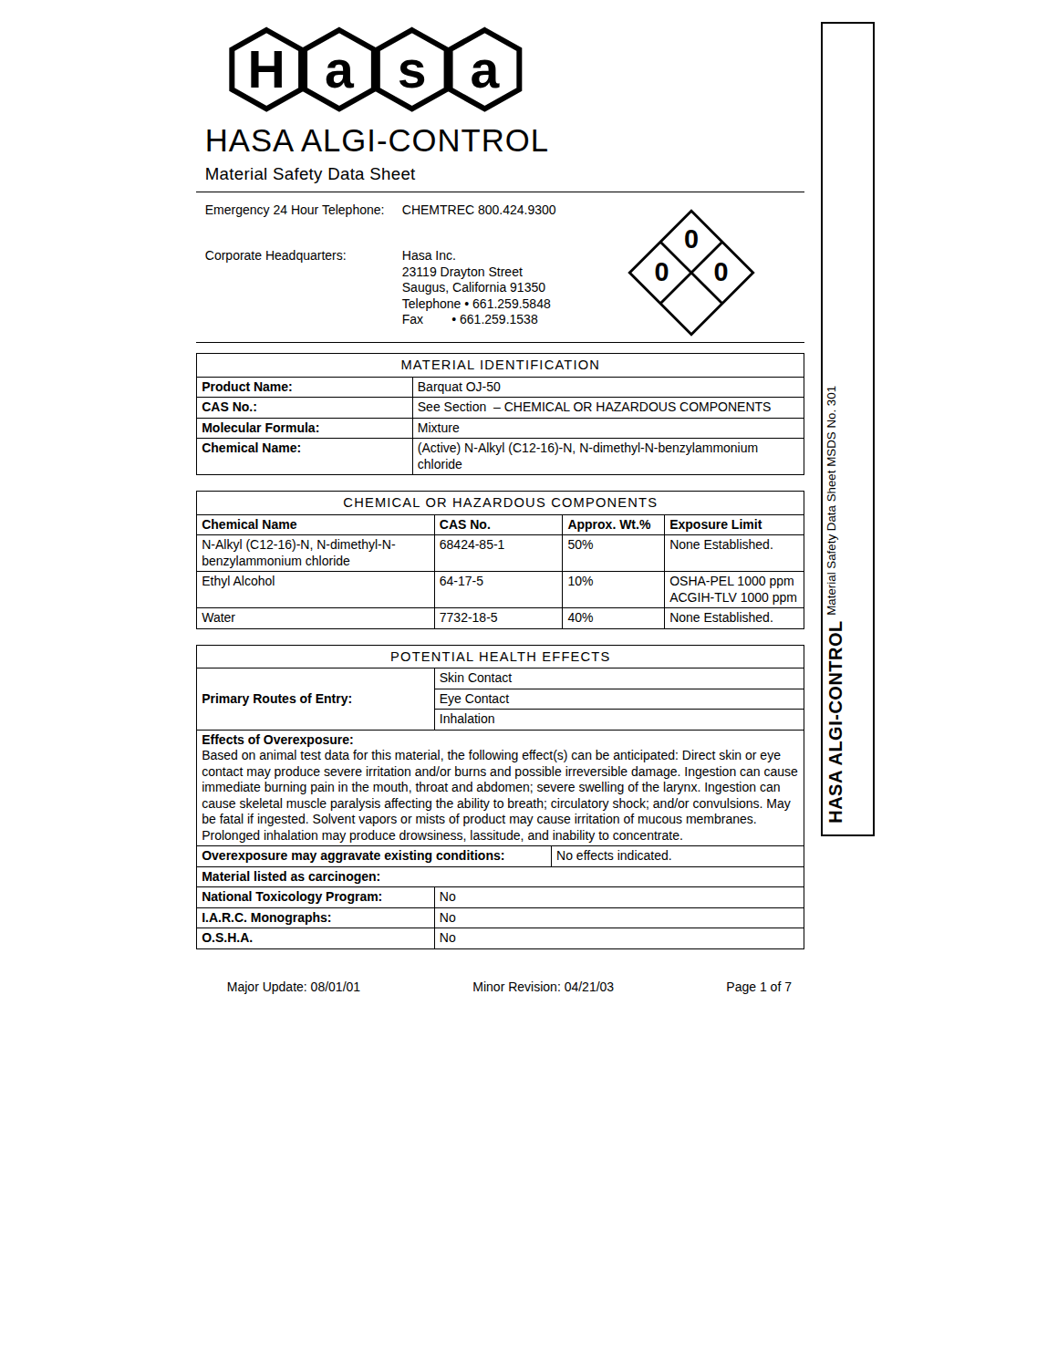HASA ALGI-CONTROL
Material Safety Data Sheet MSDS No. 301
H a s a
HASA ALGI-CONTROL
Material Safety Data Sheet
0 0 0
| Emergency 24 Hour Telephone: | CHEMTREC 800.424.9300 |
| Corporate Headquarters: | Hasa Inc. 23119 Drayton Street Saugus, California 91350 Telephone • 661.259.5848 Fax • 661.259.1538 |
| MATERIAL IDENTIFICATION |
| --- |
| Product Name: | Barquat OJ-50 |
| CAS No.: | See Section – CHEMICAL OR HAZARDOUS COMPONENTS |
| Molecular Formula: | Mixture |
| Chemical Name: | (Active) N-Alkyl (C12-16)-N, N-dimethyl-N-benzylammonium chloride |
| CHEMICAL OR HAZARDOUS COMPONENTS |
| --- |
| Chemical Name | CAS No. | Approx. Wt.% | Exposure Limit |
| N-Alkyl (C12-16)-N, N-dimethyl-N-benzylammonium chloride | 68424-85-1 | 50% | None Established. |
| Ethyl Alcohol | 64-17-5 | 10% | OSHA-PEL 1000 ppm ACGIH-TLV 1000 ppm |
| Water | 7732-18-5 | 40% | None Established. |
| POTENTIAL HEALTH EFFECTS |
| --- |
| Primary Routes of Entry: | Skin Contact |
| Eye Contact |
| Inhalation |
| Effects of Overexposure: Based on animal test data for this material, the following effect(s) can be anticipated: Direct skin or eye contact may produce severe irritation and/or burns and possible irreversible damage. Ingestion can cause immediate burning pain in the mouth, throat and abdomen; severe swelling of the larynx. Ingestion can cause skeletal muscle paralysis affecting the ability to breath; circulatory shock; and/or convulsions. May be fatal if ingested. Solvent vapors or mists of product may cause irritation of mucous membranes. Prolonged inhalation may produce drowsiness, lassitude, and inability to concentrate. |
| Overexposure may aggravate existing conditions: | No effects indicated. |
| Material listed as carcinogen: |
| National Toxicology Program: | No |
| I.A.R.C. Monographs: | No |
| O.S.H.A. | No |
Major Update: 08/01/01 Minor Revision: 04/21/03 Page 1 of 7